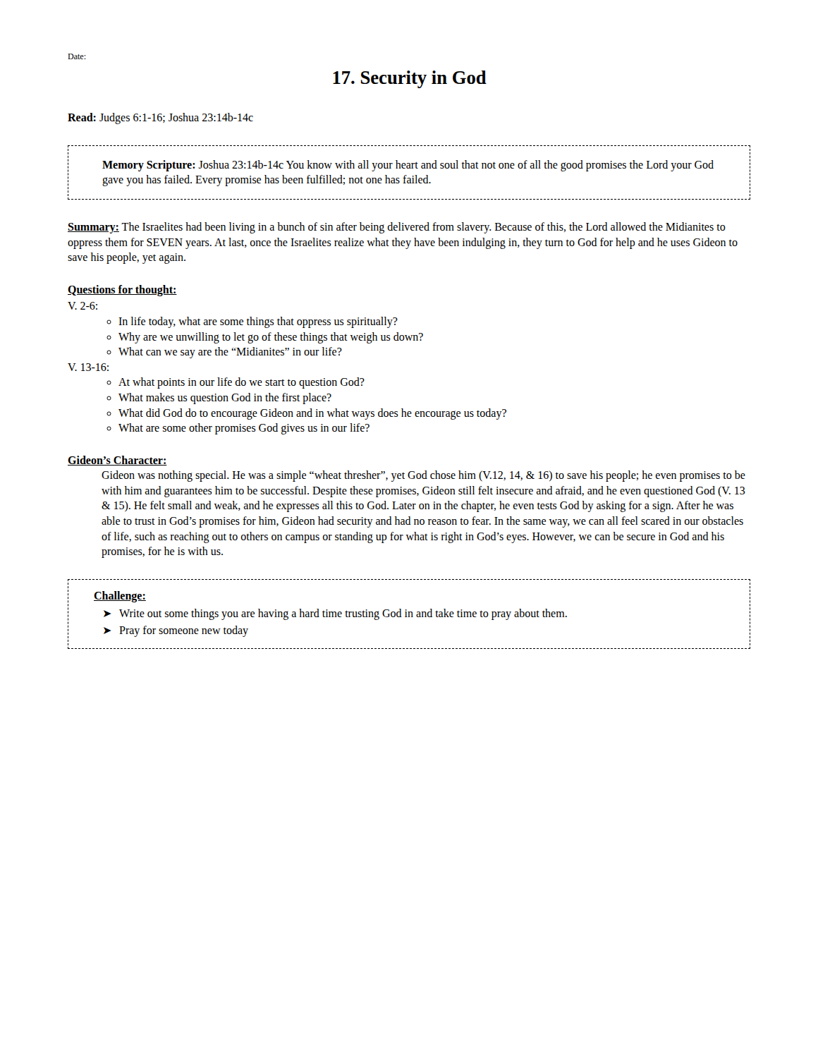Date:
17. Security in God
Read: Judges 6:1-16; Joshua 23:14b-14c
Memory Scripture: Joshua 23:14b-14c You know with all your heart and soul that not one of all the good promises the Lord your God gave you has failed. Every promise has been fulfilled; not one has failed.
Summary: The Israelites had been living in a bunch of sin after being delivered from slavery. Because of this, the Lord allowed the Midianites to oppress them for SEVEN years. At last, once the Israelites realize what they have been indulging in, they turn to God for help and he uses Gideon to save his people, yet again.
Questions for thought:
V. 2-6:
In life today, what are some things that oppress us spiritually?
Why are we unwilling to let go of these things that weigh us down?
What can we say are the “Midianites” in our life?
V. 13-16:
At what points in our life do we start to question God?
What makes us question God in the first place?
What did God do to encourage Gideon and in what ways does he encourage us today?
What are some other promises God gives us in our life?
Gideon’s Character:
Gideon was nothing special. He was a simple “wheat thresher”, yet God chose him (V.12, 14, & 16) to save his people; he even promises to be with him and guarantees him to be successful. Despite these promises, Gideon still felt insecure and afraid, and he even questioned God (V. 13 & 15). He felt small and weak, and he expresses all this to God. Later on in the chapter, he even tests God by asking for a sign. After he was able to trust in God’s promises for him, Gideon had security and had no reason to fear. In the same way, we can all feel scared in our obstacles of life, such as reaching out to others on campus or standing up for what is right in God’s eyes. However, we can be secure in God and his promises, for he is with us.
Challenge:
Write out some things you are having a hard time trusting God in and take time to pray about them.
Pray for someone new today